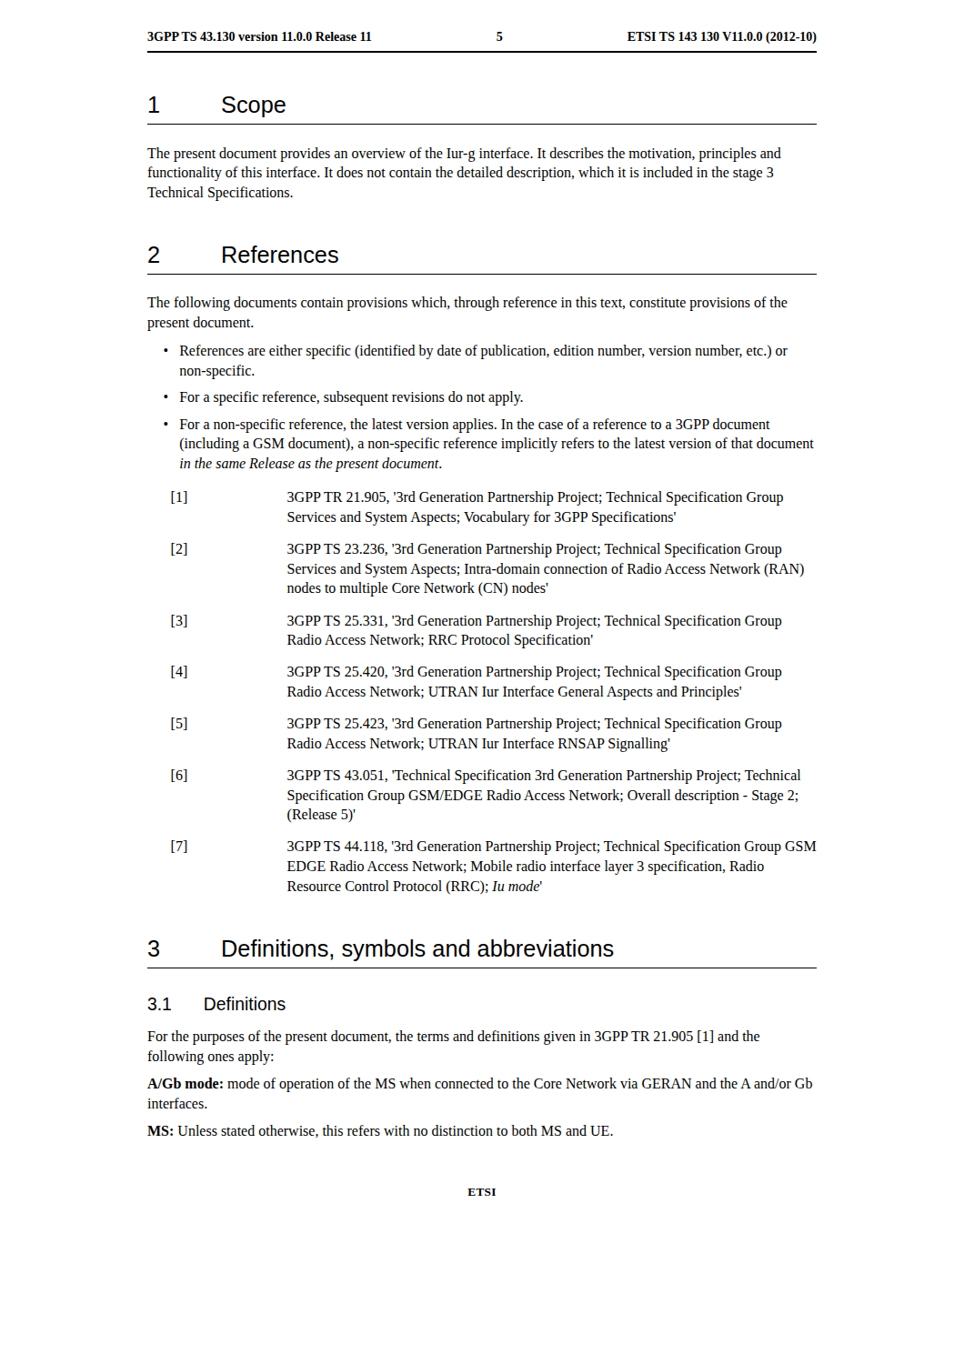3GPP TS 43.130 version 11.0.0 Release 11 5 ETSI TS 143 130 V11.0.0 (2012-10)
1 Scope
The present document provides an overview of the Iur-g interface. It describes the motivation, principles and functionality of this interface. It does not contain the detailed description, which it is included in the stage 3 Technical Specifications.
2 References
The following documents contain provisions which, through reference in this text, constitute provisions of the present document.
References are either specific (identified by date of publication, edition number, version number, etc.) or non-specific.
For a specific reference, subsequent revisions do not apply.
For a non-specific reference, the latest version applies. In the case of a reference to a 3GPP document (including a GSM document), a non-specific reference implicitly refers to the latest version of that document in the same Release as the present document.
[1]
3GPP TR 21.905, '3rd Generation Partnership Project; Technical Specification Group Services and System Aspects; Vocabulary for 3GPP Specifications'
[2]
3GPP TS 23.236, '3rd Generation Partnership Project; Technical Specification Group Services and System Aspects; Intra-domain connection of Radio Access Network (RAN) nodes to multiple Core Network (CN) nodes'
[3]
3GPP TS 25.331, '3rd Generation Partnership Project; Technical Specification Group Radio Access Network; RRC Protocol Specification'
[4]
3GPP TS 25.420, '3rd Generation Partnership Project; Technical Specification Group Radio Access Network; UTRAN Iur Interface General Aspects and Principles'
[5]
3GPP TS 25.423, '3rd Generation Partnership Project; Technical Specification Group Radio Access Network; UTRAN Iur Interface RNSAP Signalling'
[6]
3GPP TS 43.051, 'Technical Specification 3rd Generation Partnership Project; Technical Specification Group GSM/EDGE Radio Access Network; Overall description - Stage 2; (Release 5)'
[7]
3GPP TS 44.118, '3rd Generation Partnership Project; Technical Specification Group GSM EDGE Radio Access Network; Mobile radio interface layer 3 specification, Radio Resource Control Protocol (RRC); Iu mode'
3 Definitions, symbols and abbreviations
3.1 Definitions
For the purposes of the present document, the terms and definitions given in 3GPP TR 21.905 [1] and the following ones apply:
A/Gb mode: mode of operation of the MS when connected to the Core Network via GERAN and the A and/or Gb interfaces.
MS: Unless stated otherwise, this refers with no distinction to both MS and UE.
ETSI